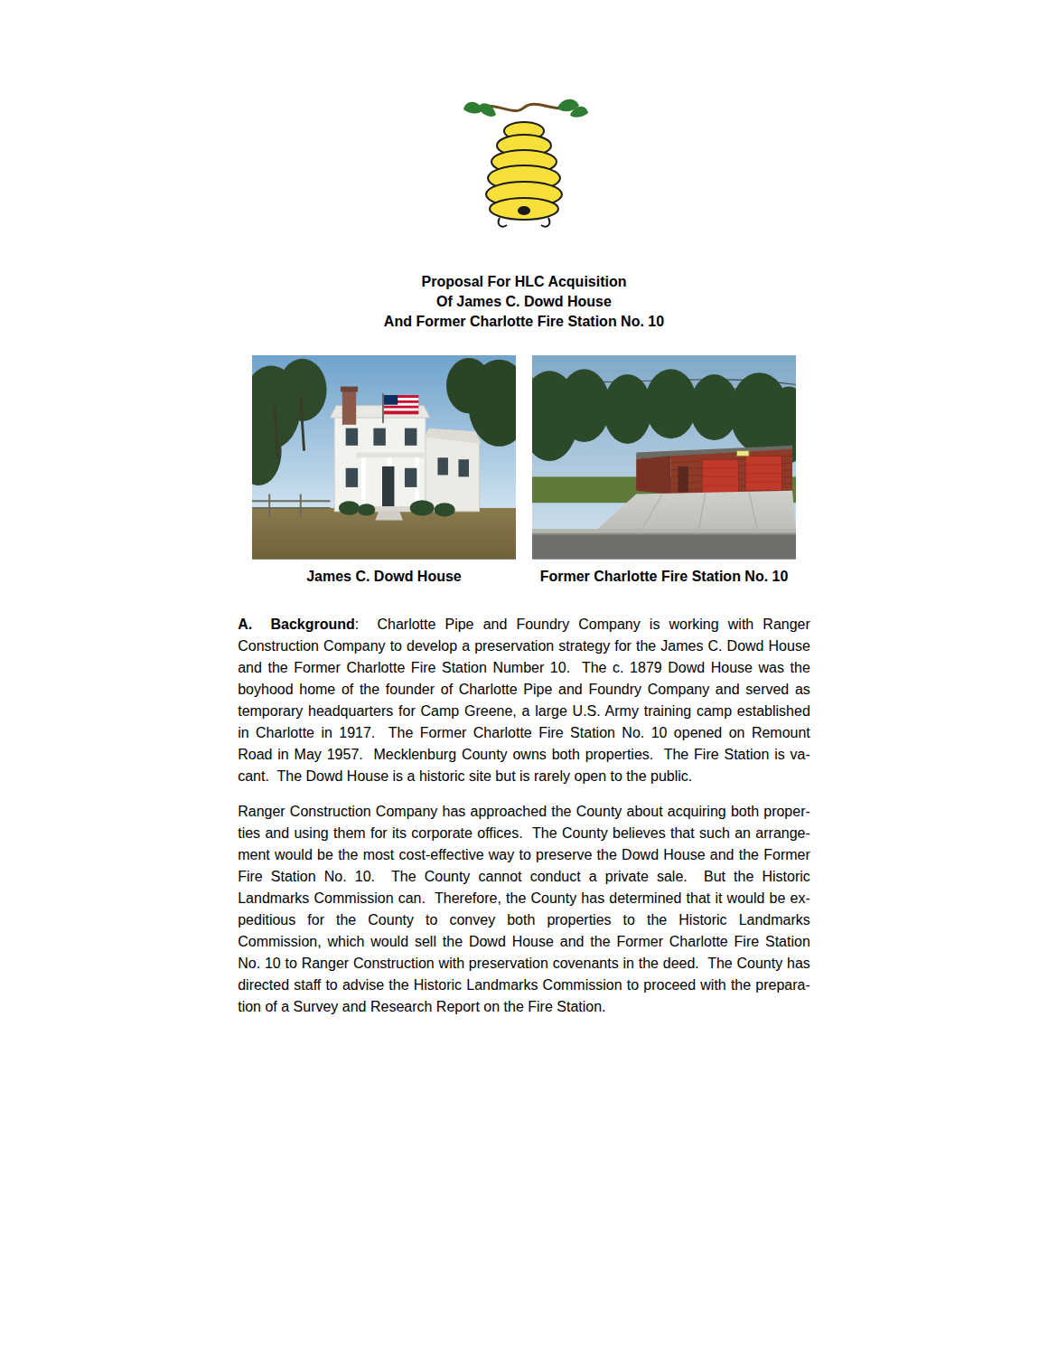Proposal For HLC Acquisition
Of James C. Dowd House
And Former Charlotte Fire Station No. 10
James C. Dowd House
Former Charlotte Fire Station No. 10
A. Background: Charlotte Pipe and Foundry Company is working with Ranger Construction Company to develop a preservation strategy for the James C. Dowd House and the Former Charlotte Fire Station Number 10. The c. 1879 Dowd House was the boyhood home of the founder of Charlotte Pipe and Foundry Company and served as temporary headquarters for Camp Greene, a large U.S. Army training camp established in Charlotte in 1917. The Former Charlotte Fire Station No. 10 opened on Remount Road in May 1957. Mecklenburg County owns both properties. The Fire Station is vacant. The Dowd House is a historic site but is rarely open to the public.
Ranger Construction Company has approached the County about acquiring both properties and using them for its corporate offices. The County believes that such an arrangement would be the most cost-effective way to preserve the Dowd House and the Former Fire Station No. 10. The County cannot conduct a private sale. But the Historic Landmarks Commission can. Therefore, the County has determined that it would be expeditious for the County to convey both properties to the Historic Landmarks Commission, which would sell the Dowd House and the Former Charlotte Fire Station No. 10 to Ranger Construction with preservation covenants in the deed. The County has directed staff to advise the Historic Landmarks Commission to proceed with the preparation of a Survey and Research Report on the Fire Station.